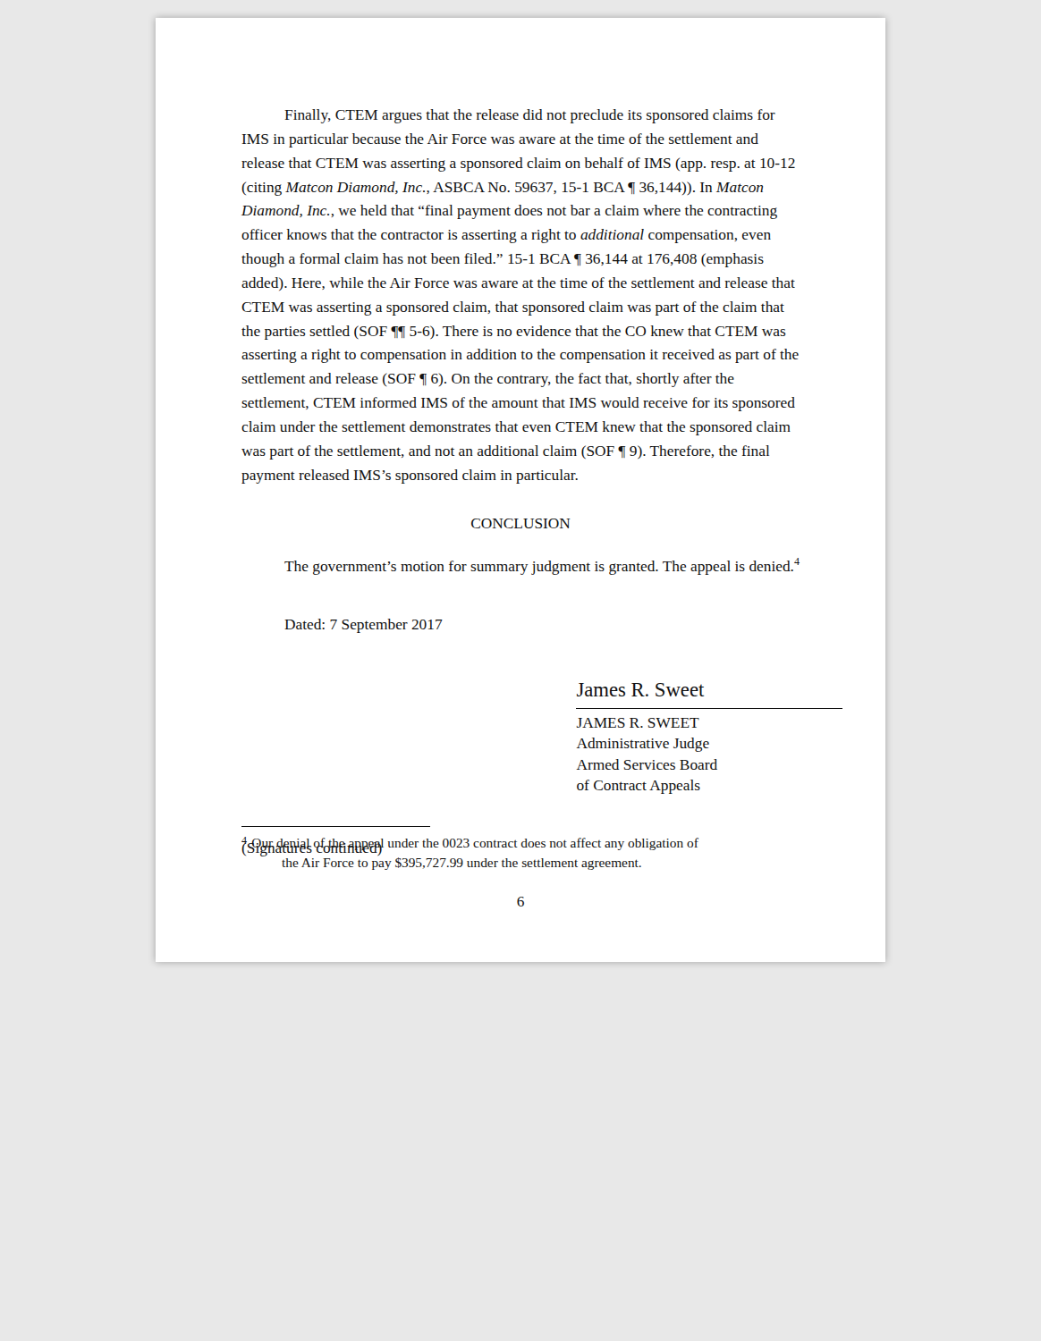Finally, CTEM argues that the release did not preclude its sponsored claims for IMS in particular because the Air Force was aware at the time of the settlement and release that CTEM was asserting a sponsored claim on behalf of IMS (app. resp. at 10-12 (citing Matcon Diamond, Inc., ASBCA No. 59637, 15-1 BCA ¶ 36,144)). In Matcon Diamond, Inc., we held that “final payment does not bar a claim where the contracting officer knows that the contractor is asserting a right to additional compensation, even though a formal claim has not been filed.” 15-1 BCA ¶ 36,144 at 176,408 (emphasis added). Here, while the Air Force was aware at the time of the settlement and release that CTEM was asserting a sponsored claim, that sponsored claim was part of the claim that the parties settled (SOF ¶¶ 5-6). There is no evidence that the CO knew that CTEM was asserting a right to compensation in addition to the compensation it received as part of the settlement and release (SOF ¶ 6). On the contrary, the fact that, shortly after the settlement, CTEM informed IMS of the amount that IMS would receive for its sponsored claim under the settlement demonstrates that even CTEM knew that the sponsored claim was part of the settlement, and not an additional claim (SOF ¶ 9). Therefore, the final payment released IMS’s sponsored claim in particular.
CONCLUSION
The government’s motion for summary judgment is granted. The appeal is denied.4
Dated: 7 September 2017
James R. Sweet
JAMES R. SWEET
Administrative Judge
Armed Services Board
of Contract Appeals
(Signatures continued)
4 Our denial of the appeal under the 0023 contract does not affect any obligation of the Air Force to pay $395,727.99 under the settlement agreement.
6